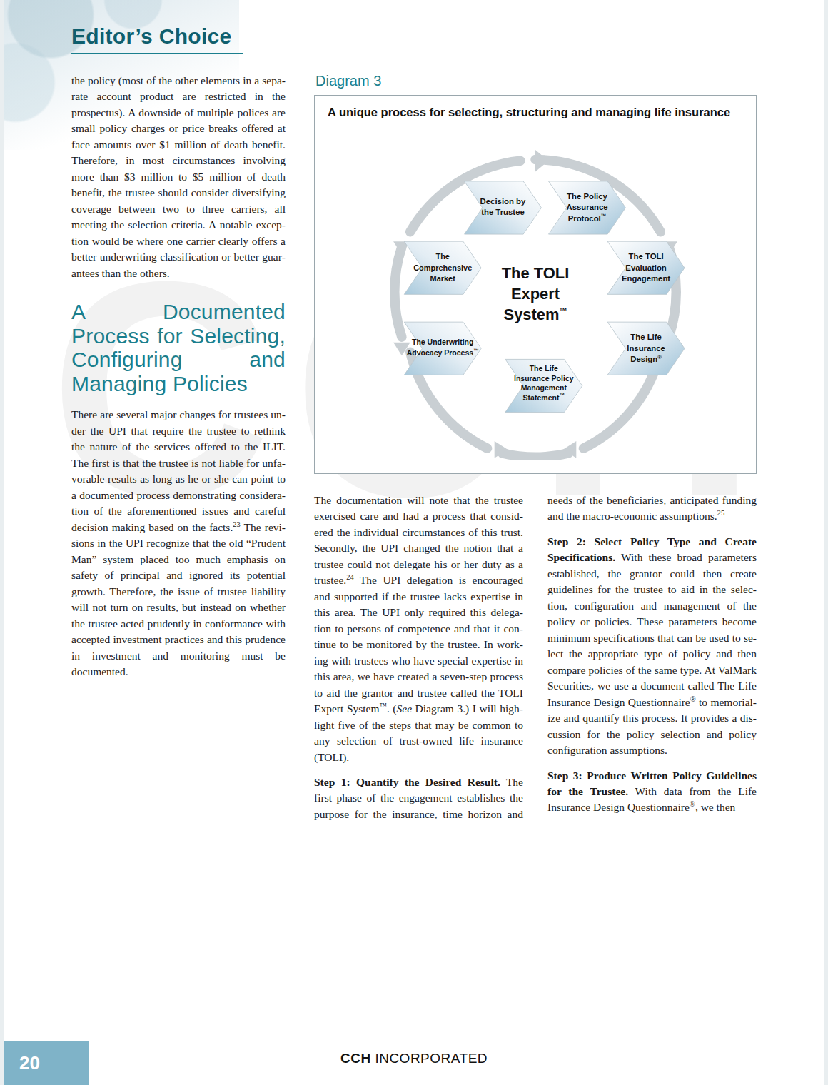CCH
Editor’s Choice
the policy (most of the other elements in a separate account product are restricted in the prospectus). A downside of multiple polices are small policy charges or price breaks offered at face amounts over $1 million of death benefit. Therefore, in most circumstances involving more than $3 million to $5 million of death benefit, the trustee should consider diversifying coverage between two to three carriers, all meeting the selection criteria. A notable exception would be where one carrier clearly offers a better underwriting classification or better guarantees than the others.
A Documented Process for Selecting, Configuring and Managing Policies
There are several major changes for trustees under the UPI that require the trustee to rethink the nature of the services offered to the ILIT. The first is that the trustee is not liable for unfavorable results as long as he or she can point to a documented process demonstrating consideration of the aforementioned issues and careful decision making based on the facts.23 The revisions in the UPI recognize that the old “Prudent Man” system placed too much emphasis on safety of principal and ignored its potential growth. Therefore, the issue of trustee liability will not turn on results, but instead on whether the trustee acted prudently in conformance with accepted investment practices and this prudence in investment and monitoring must be documented.
Diagram 3
A unique process for selecting, structuring and managing life insurance
The Policy Assurance Protocol™ Decision by the Trustee The TOLI Evaluation Engagement The Life Insurance Design® The Life Insurance Policy Management Statement™ The Underwriting Advocacy Process™ The Comprehensive Market The TOLI Expert System™
The documentation will note that the trustee exercised care and had a process that considered the individual circumstances of this trust. Secondly, the UPI changed the notion that a trustee could not delegate his or her duty as a trustee.24 The UPI delegation is encouraged and supported if the trustee lacks expertise in this area. The UPI only required this delegation to persons of competence and that it continue to be monitored by the trustee. In working with trustees who have special expertise in this area, we have created a seven-step process to aid the grantor and trustee called the TOLI Expert System™. (See Diagram 3.) I will highlight five of the steps that may be common to any selection of trust-owned life insurance (TOLI).
Step 1: Quantify the Desired Result. The first phase of the engagement establishes the purpose for the insurance, time horizon and needs of the beneficiaries, anticipated funding and the macro-economic assumptions.25
Step 2: Select Policy Type and Create Specifications. With these broad parameters established, the grantor could then create guidelines for the trustee to aid in the selection, configuration and management of the policy or policies. These parameters become minimum specifications that can be used to select the appropriate type of policy and then compare policies of the same type. At ValMark Securities, we use a document called The Life Insurance Design Questionnaire® to memorialize and quantify this process. It provides a discussion for the policy selection and policy configuration assumptions.
Step 3: Produce Written Policy Guidelines for the Trustee. With data from the Life Insurance Design Questionnaire®, we then
CCH INCORPORATED
20